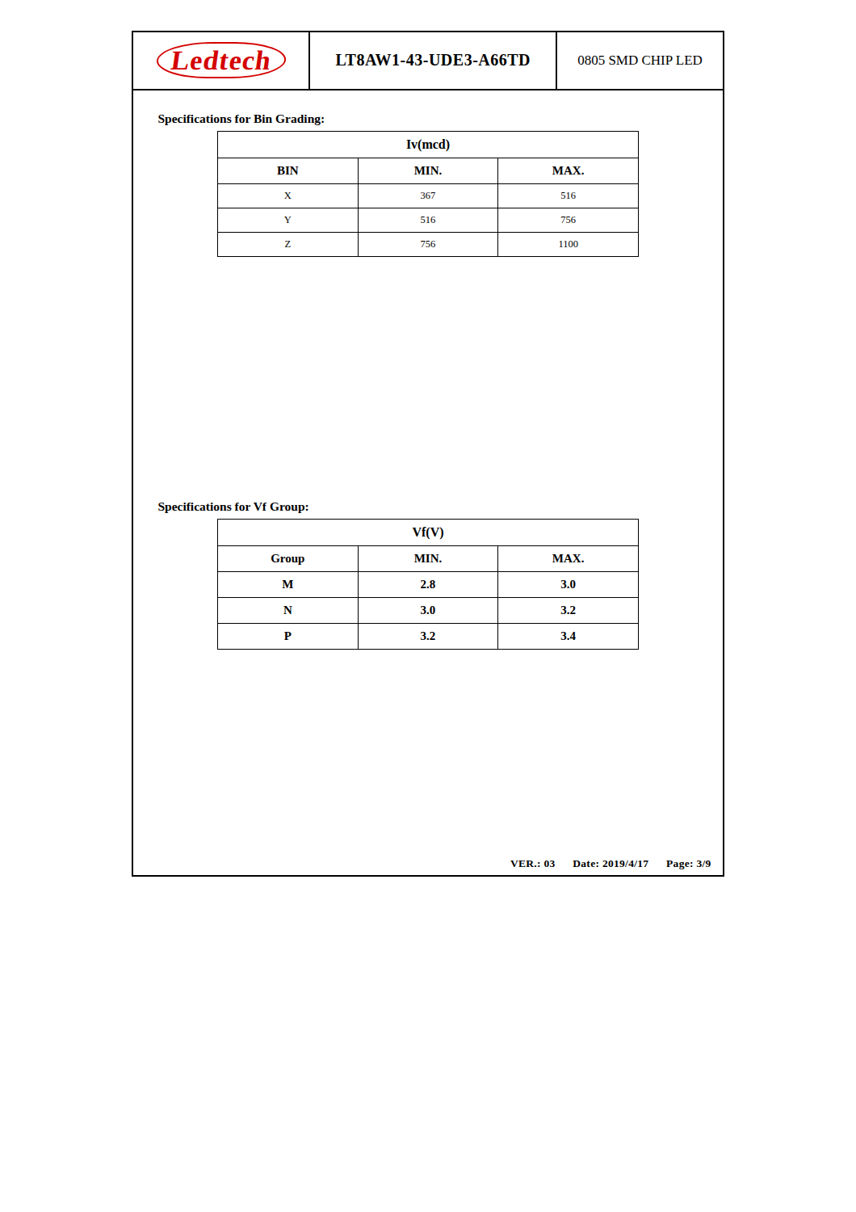Ledtech
LT8AW1-43-UDE3-A66TD
0805 SMD CHIP LED
Specifications for Bin Grading:
| Iv(mcd) |
| --- |
| BIN | MIN. | MAX. |
| X | 367 | 516 |
| Y | 516 | 756 |
| Z | 756 | 1100 |
Specifications for Vf Group:
| Vf(V) |
| --- |
| Group | MIN. | MAX. |
| M | 2.8 | 3.0 |
| N | 3.0 | 3.2 |
| P | 3.2 | 3.4 |
VER.: 03 Date: 2019/4/17 Page: 3/9